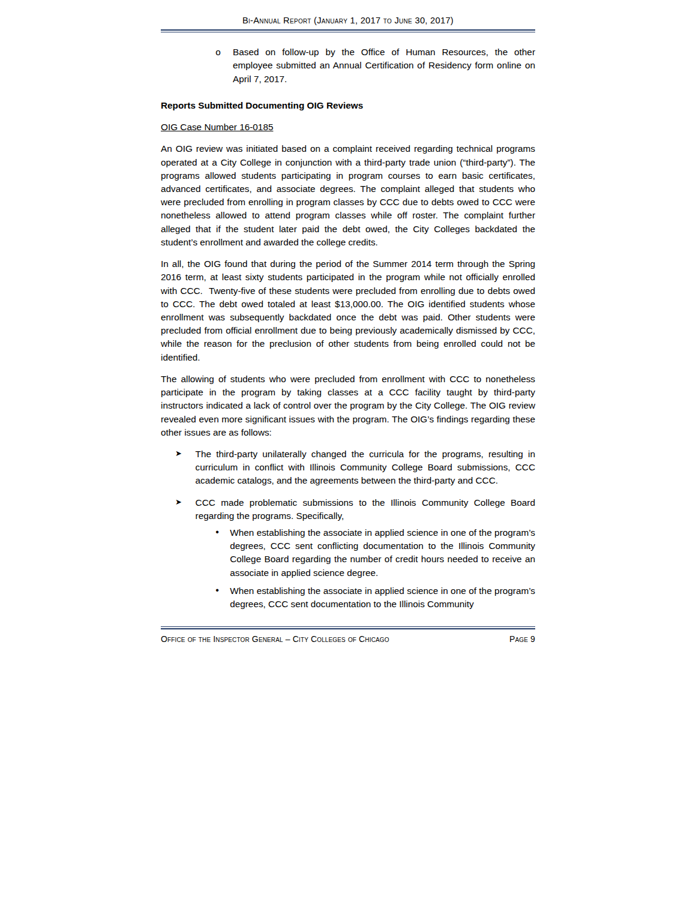Bi-Annual Report (January 1, 2017 to June 30, 2017)
o
Based on follow-up by the Office of Human Resources, the other employee submitted an Annual Certification of Residency form online on April 7, 2017.
Reports Submitted Documenting OIG Reviews
OIG Case Number 16-0185
An OIG review was initiated based on a complaint received regarding technical programs operated at a City College in conjunction with a third-party trade union (“third-party”). The programs allowed students participating in program courses to earn basic certificates, advanced certificates, and associate degrees. The complaint alleged that students who were precluded from enrolling in program classes by CCC due to debts owed to CCC were nonetheless allowed to attend program classes while off roster. The complaint further alleged that if the student later paid the debt owed, the City Colleges backdated the student’s enrollment and awarded the college credits.
In all, the OIG found that during the period of the Summer 2014 term through the Spring 2016 term, at least sixty students participated in the program while not officially enrolled with CCC. Twenty-five of these students were precluded from enrolling due to debts owed to CCC. The debt owed totaled at least $13,000.00. The OIG identified students whose enrollment was subsequently backdated once the debt was paid. Other students were precluded from official enrollment due to being previously academically dismissed by CCC, while the reason for the preclusion of other students from being enrolled could not be identified.
The allowing of students who were precluded from enrollment with CCC to nonetheless participate in the program by taking classes at a CCC facility taught by third-party instructors indicated a lack of control over the program by the City College. The OIG review revealed even more significant issues with the program. The OIG’s findings regarding these other issues are as follows:
The third-party unilaterally changed the curricula for the programs, resulting in curriculum in conflict with Illinois Community College Board submissions, CCC academic catalogs, and the agreements between the third-party and CCC.
CCC made problematic submissions to the Illinois Community College Board regarding the programs. Specifically,
When establishing the associate in applied science in one of the program’s degrees, CCC sent conflicting documentation to the Illinois Community College Board regarding the number of credit hours needed to receive an associate in applied science degree.
When establishing the associate in applied science in one of the program’s degrees, CCC sent documentation to the Illinois Community
Office of the Inspector General – City Colleges of Chicago
Page 9